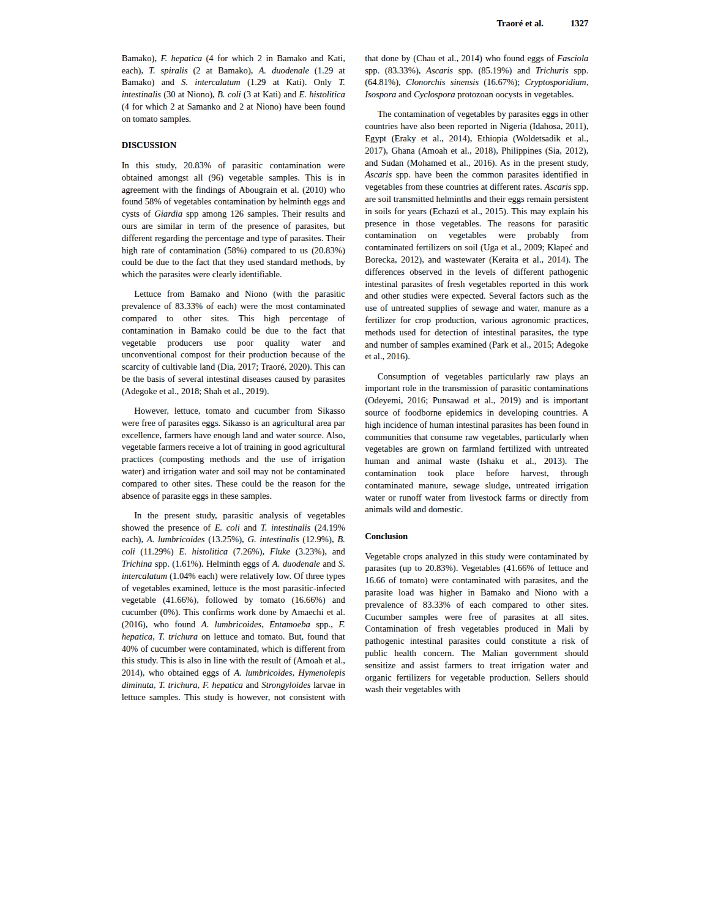Traoré et al. 1327
Bamako), F. hepatica (4 for which 2 in Bamako and Kati, each), T. spiralis (2 at Bamako), A. duodenale (1.29 at Bamako) and S. intercalatum (1.29 at Kati). Only T. intestinalis (30 at Niono), B. coli (3 at Kati) and E. histolitica (4 for which 2 at Samanko and 2 at Niono) have been found on tomato samples.
Discussion
In this study, 20.83% of parasitic contamination were obtained amongst all (96) vegetable samples. This is in agreement with the findings of Abougrain et al. (2010) who found 58% of vegetables contamination by helminth eggs and cysts of Giardia spp among 126 samples. Their results and ours are similar in term of the presence of parasites, but different regarding the percentage and type of parasites. Their high rate of contamination (58%) compared to us (20.83%) could be due to the fact that they used standard methods, by which the parasites were clearly identifiable.
Lettuce from Bamako and Niono (with the parasitic prevalence of 83.33% of each) were the most contaminated compared to other sites. This high percentage of contamination in Bamako could be due to the fact that vegetable producers use poor quality water and unconventional compost for their production because of the scarcity of cultivable land (Dia, 2017; Traoré, 2020). This can be the basis of several intestinal diseases caused by parasites (Adegoke et al., 2018; Shah et al., 2019).
However, lettuce, tomato and cucumber from Sikasso were free of parasites eggs. Sikasso is an agricultural area par excellence, farmers have enough land and water source. Also, vegetable farmers receive a lot of training in good agricultural practices (composting methods and the use of irrigation water) and irrigation water and soil may not be contaminated compared to other sites. These could be the reason for the absence of parasite eggs in these samples.
In the present study, parasitic analysis of vegetables showed the presence of E. coli and T. intestinalis (24.19% each), A. lumbricoides (13.25%), G. intestinalis (12.9%), B. coli (11.29%) E. histolitica (7.26%), Fluke (3.23%), and Trichina spp. (1.61%). Helminth eggs of A. duodenale and S. intercalatum (1.04% each) were relatively low. Of three types of vegetables examined, lettuce is the most parasitic-infected vegetable (41.66%), followed by tomato (16.66%) and cucumber (0%). This confirms work done by Amaechi et al. (2016), who found A. lumbricoides, Entamoeba spp., F. hepatica, T. trichura on lettuce and tomato. But, found that 40% of cucumber were contaminated, which is different from this study. This is also in line with the result of (Amoah et al., 2014), who obtained eggs of A. lumbricoides, Hymenolepis diminuta, T. trichura, F. hepatica and Strongyloides larvae in lettuce samples. This study is however, not consistent with that done by (Chau et al., 2014) who found eggs of Fasciola spp. (83.33%), Ascaris spp. (85.19%) and Trichuris spp. (64.81%), Clonorchis sinensis (16.67%); Cryptosporidium, Isospora and Cyclospora protozoan oocysts in vegetables.
The contamination of vegetables by parasites eggs in other countries have also been reported in Nigeria (Idahosa, 2011), Egypt (Eraky et al., 2014), Ethiopia (Woldetsadik et al., 2017), Ghana (Amoah et al., 2018), Philippines (Sia, 2012), and Sudan (Mohamed et al., 2016). As in the present study, Ascaris spp. have been the common parasites identified in vegetables from these countries at different rates. Ascaris spp. are soil transmitted helminths and their eggs remain persistent in soils for years (Echazú et al., 2015). This may explain his presence in those vegetables. The reasons for parasitic contamination on vegetables were probably from contaminated fertilizers on soil (Uga et al., 2009; Kłapeć and Borecka, 2012), and wastewater (Keraita et al., 2014). The differences observed in the levels of different pathogenic intestinal parasites of fresh vegetables reported in this work and other studies were expected. Several factors such as the use of untreated supplies of sewage and water, manure as a fertilizer for crop production, various agronomic practices, methods used for detection of intestinal parasites, the type and number of samples examined (Park et al., 2015; Adegoke et al., 2016).
Consumption of vegetables particularly raw plays an important role in the transmission of parasitic contaminations (Odeyemi, 2016; Punsawad et al., 2019) and is important source of foodborne epidemics in developing countries. A high incidence of human intestinal parasites has been found in communities that consume raw vegetables, particularly when vegetables are grown on farmland fertilized with untreated human and animal waste (Ishaku et al., 2013). The contamination took place before harvest, through contaminated manure, sewage sludge, untreated irrigation water or runoff water from livestock farms or directly from animals wild and domestic.
Conclusion
Vegetable crops analyzed in this study were contaminated by parasites (up to 20.83%). Vegetables (41.66% of lettuce and 16.66 of tomato) were contaminated with parasites, and the parasite load was higher in Bamako and Niono with a prevalence of 83.33% of each compared to other sites. Cucumber samples were free of parasites at all sites. Contamination of fresh vegetables produced in Mali by pathogenic intestinal parasites could constitute a risk of public health concern. The Malian government should sensitize and assist farmers to treat irrigation water and organic fertilizers for vegetable production. Sellers should wash their vegetables with